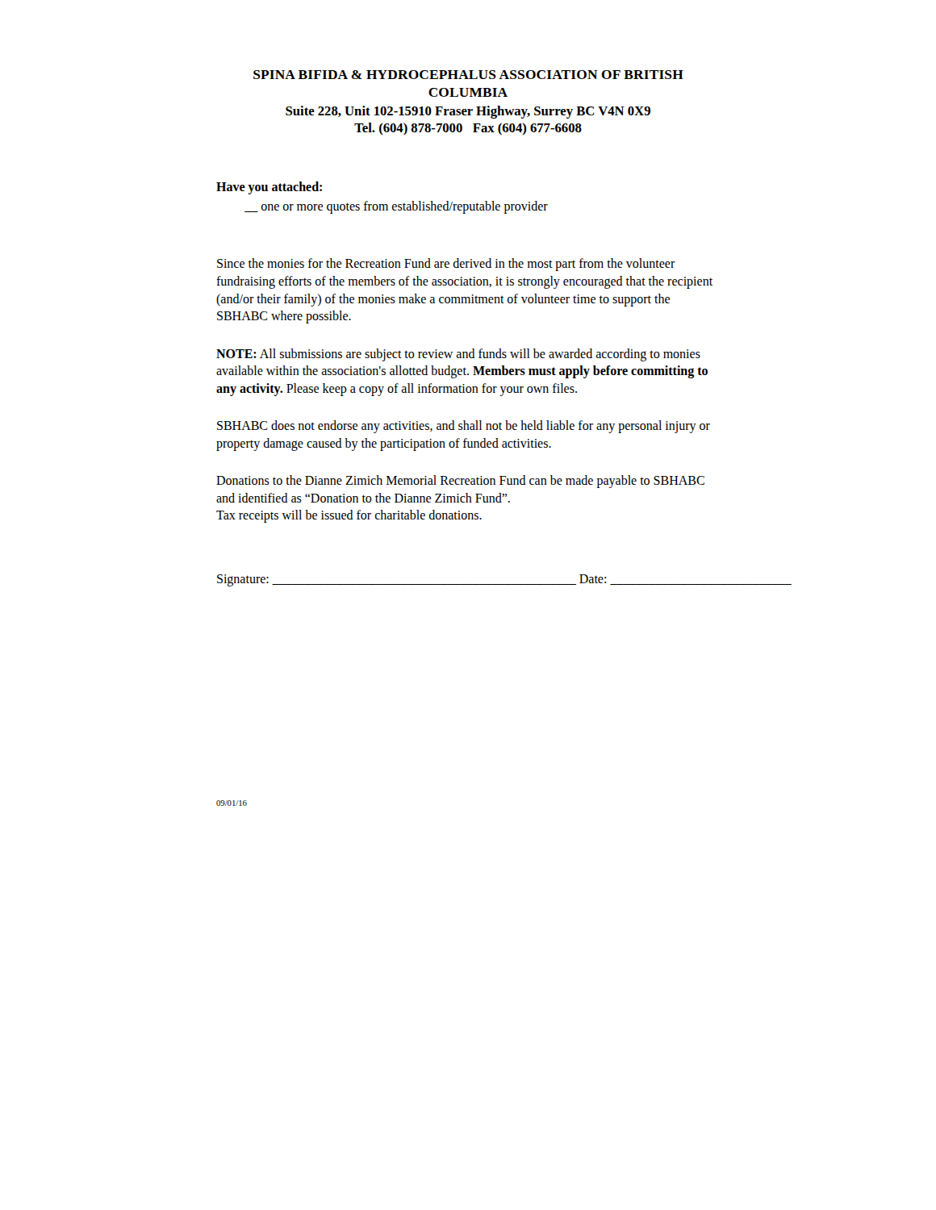SPINA BIFIDA & HYDROCEPHALUS ASSOCIATION OF BRITISH COLUMBIA
Suite 228, Unit 102-15910 Fraser Highway, Surrey BC V4N 0X9
Tel. (604) 878-7000 Fax (604) 677-6608
Have you attached:
__ one or more quotes from established/reputable provider
Since the monies for the Recreation Fund are derived in the most part from the volunteer fundraising efforts of the members of the association, it is strongly encouraged that the recipient (and/or their family) of the monies make a commitment of volunteer time to support the SBHABC where possible.
NOTE: All submissions are subject to review and funds will be awarded according to monies available within the association's allotted budget. Members must apply before committing to any activity. Please keep a copy of all information for your own files.
SBHABC does not endorse any activities, and shall not be held liable for any personal injury or property damage caused by the participation of funded activities.
Donations to the Dianne Zimich Memorial Recreation Fund can be made payable to SBHABC and identified as “Donation to the Dianne Zimich Fund”.
Tax receipts will be issued for charitable donations.
Signature: _______________________________________________ Date: ____________________________
09/01/16